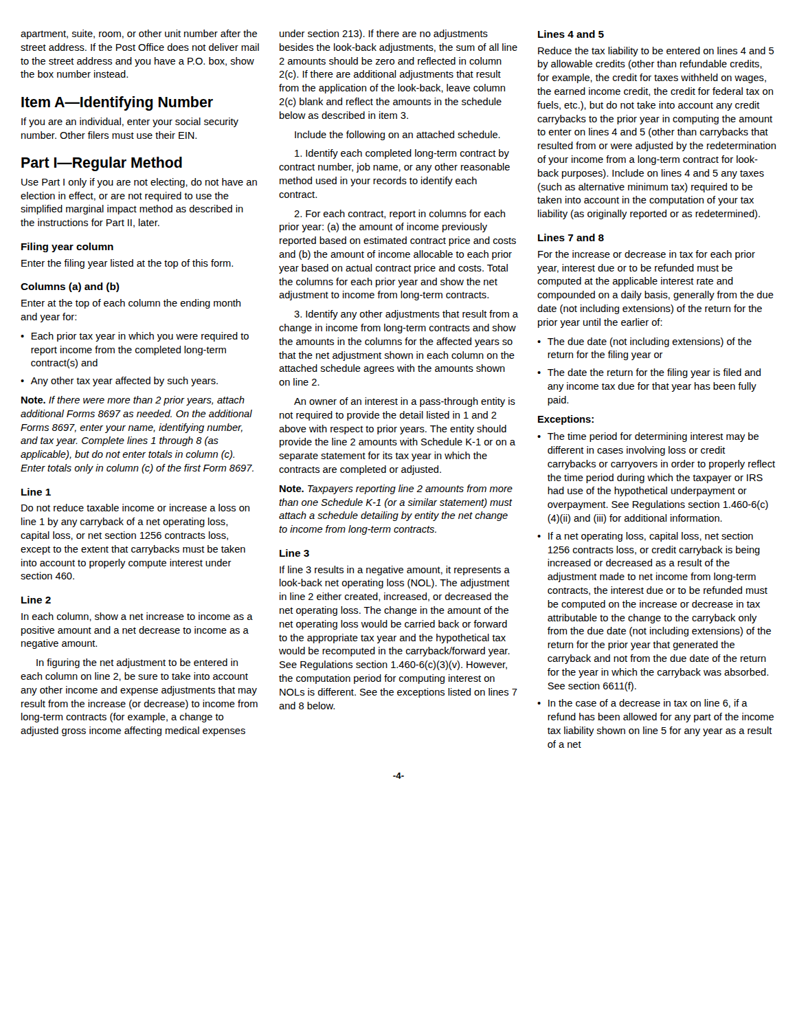apartment, suite, room, or other unit number after the street address. If the Post Office does not deliver mail to the street address and you have a P.O. box, show the box number instead.
Item A—Identifying Number
If you are an individual, enter your social security number. Other filers must use their EIN.
Part I—Regular Method
Use Part I only if you are not electing, do not have an election in effect, or are not required to use the simplified marginal impact method as described in the instructions for Part II, later.
Filing year column
Enter the filing year listed at the top of this form.
Columns (a) and (b)
Enter at the top of each column the ending month and year for:
Each prior tax year in which you were required to report income from the completed long-term contract(s) and
Any other tax year affected by such years.
Note. If there were more than 2 prior years, attach additional Forms 8697 as needed. On the additional Forms 8697, enter your name, identifying number, and tax year. Complete lines 1 through 8 (as applicable), but do not enter totals in column (c). Enter totals only in column (c) of the first Form 8697.
Line 1
Do not reduce taxable income or increase a loss on line 1 by any carryback of a net operating loss, capital loss, or net section 1256 contracts loss, except to the extent that carrybacks must be taken into account to properly compute interest under section 460.
Line 2
In each column, show a net increase to income as a positive amount and a net decrease to income as a negative amount.
In figuring the net adjustment to be entered in each column on line 2, be sure to take into account any other income and expense adjustments that may result from the increase (or decrease) to income from long-term contracts (for example, a change to adjusted gross income affecting medical expenses under section 213). If there are no adjustments besides the look-back adjustments, the sum of all line 2 amounts should be zero and reflected in column 2(c). If there are additional adjustments that result from the application of the look-back, leave column 2(c) blank and reflect the amounts in the schedule below as described in item 3.
Include the following on an attached schedule.
1. Identify each completed long-term contract by contract number, job name, or any other reasonable method used in your records to identify each contract.
2. For each contract, report in columns for each prior year: (a) the amount of income previously reported based on estimated contract price and costs and (b) the amount of income allocable to each prior year based on actual contract price and costs. Total the columns for each prior year and show the net adjustment to income from long-term contracts.
3. Identify any other adjustments that result from a change in income from long-term contracts and show the amounts in the columns for the affected years so that the net adjustment shown in each column on the attached schedule agrees with the amounts shown on line 2.
An owner of an interest in a pass-through entity is not required to provide the detail listed in 1 and 2 above with respect to prior years. The entity should provide the line 2 amounts with Schedule K-1 or on a separate statement for its tax year in which the contracts are completed or adjusted.
Note. Taxpayers reporting line 2 amounts from more than one Schedule K-1 (or a similar statement) must attach a schedule detailing by entity the net change to income from long-term contracts.
Line 3
If line 3 results in a negative amount, it represents a look-back net operating loss (NOL). The adjustment in line 2 either created, increased, or decreased the net operating loss. The change in the amount of the net operating loss would be carried back or forward to the appropriate tax year and the hypothetical tax would be recomputed in the carryback/forward year. See Regulations section 1.460-6(c)(3)(v). However, the computation period for computing interest on NOLs is different. See the exceptions listed on lines 7 and 8 below.
Lines 4 and 5
Reduce the tax liability to be entered on lines 4 and 5 by allowable credits (other than refundable credits, for example, the credit for taxes withheld on wages, the earned income credit, the credit for federal tax on fuels, etc.), but do not take into account any credit carrybacks to the prior year in computing the amount to enter on lines 4 and 5 (other than carrybacks that resulted from or were adjusted by the redetermination of your income from a long-term contract for look-back purposes). Include on lines 4 and 5 any taxes (such as alternative minimum tax) required to be taken into account in the computation of your tax liability (as originally reported or as redetermined).
Lines 7 and 8
For the increase or decrease in tax for each prior year, interest due or to be refunded must be computed at the applicable interest rate and compounded on a daily basis, generally from the due date (not including extensions) of the return for the prior year until the earlier of:
The due date (not including extensions) of the return for the filing year or
The date the return for the filing year is filed and any income tax due for that year has been fully paid.
Exceptions:
The time period for determining interest may be different in cases involving loss or credit carrybacks or carryovers in order to properly reflect the time period during which the taxpayer or IRS had use of the hypothetical underpayment or overpayment. See Regulations section 1.460-6(c)(4)(ii) and (iii) for additional information.
If a net operating loss, capital loss, net section 1256 contracts loss, or credit carryback is being increased or decreased as a result of the adjustment made to net income from long-term contracts, the interest due or to be refunded must be computed on the increase or decrease in tax attributable to the change to the carryback only from the due date (not including extensions) of the return for the prior year that generated the carryback and not from the due date of the return for the year in which the carryback was absorbed. See section 6611(f).
In the case of a decrease in tax on line 6, if a refund has been allowed for any part of the income tax liability shown on line 5 for any year as a result of a net
-4-